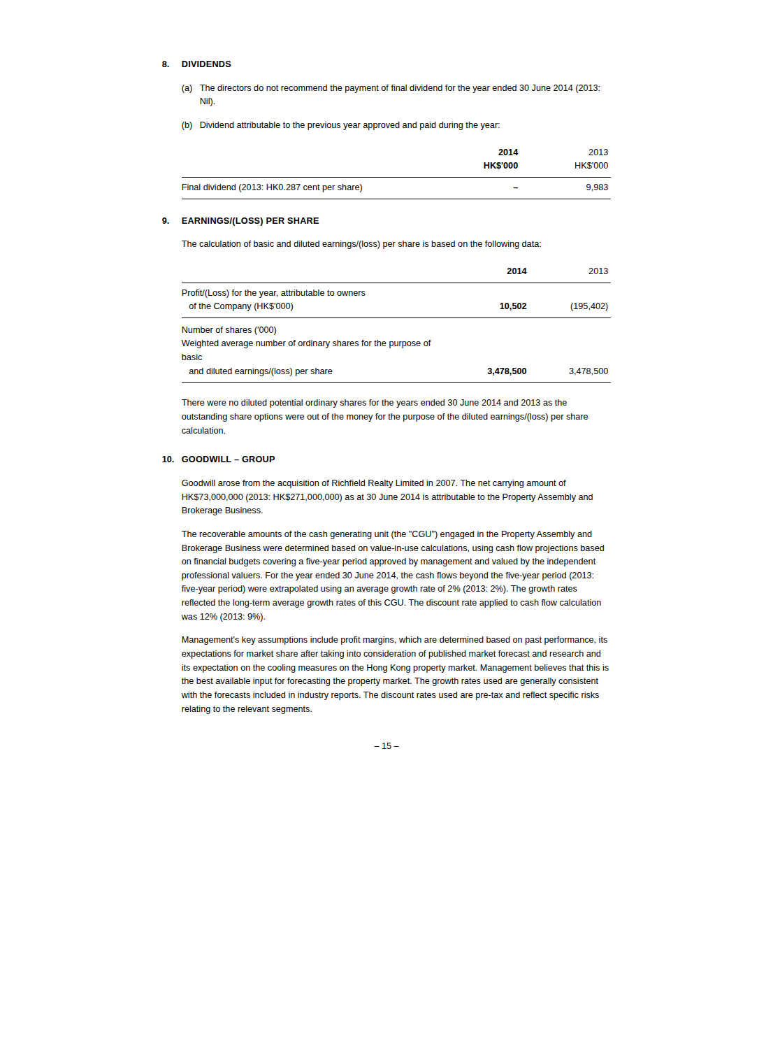8.
DIVIDENDS
(a)
The directors do not recommend the payment of final dividend for the year ended 30 June 2014 (2013: Nil).
(b)
Dividend attributable to the previous year approved and paid during the year:
| | 2014 HK$'000 | 2013 HK$'000 |
| --- | --- | --- |
| Final dividend (2013: HK0.287 cent per share) | – | 9,983 |
9.
EARNINGS/(LOSS) PER SHARE
The calculation of basic and diluted earnings/(loss) per share is based on the following data:
| | 2014 | 2013 |
| --- | --- | --- |
| Profit/(Loss) for the year, attributable to owners of the Company (HK$'000) | 10,502 | (195,402) |
| Number of shares ('000) Weighted average number of ordinary shares for the purpose of basic and diluted earnings/(loss) per share | 3,478,500 | 3,478,500 |
There were no diluted potential ordinary shares for the years ended 30 June 2014 and 2013 as the outstanding share options were out of the money for the purpose of the diluted earnings/(loss) per share calculation.
10.
GOODWILL – GROUP
Goodwill arose from the acquisition of Richfield Realty Limited in 2007. The net carrying amount of HK$73,000,000 (2013: HK$271,000,000) as at 30 June 2014 is attributable to the Property Assembly and Brokerage Business.
The recoverable amounts of the cash generating unit (the "CGU") engaged in the Property Assembly and Brokerage Business were determined based on value-in-use calculations, using cash flow projections based on financial budgets covering a five-year period approved by management and valued by the independent professional valuers. For the year ended 30 June 2014, the cash flows beyond the five-year period (2013: five-year period) were extrapolated using an average growth rate of 2% (2013: 2%). The growth rates reflected the long-term average growth rates of this CGU. The discount rate applied to cash flow calculation was 12% (2013: 9%).
Management's key assumptions include profit margins, which are determined based on past performance, its expectations for market share after taking into consideration of published market forecast and research and its expectation on the cooling measures on the Hong Kong property market. Management believes that this is the best available input for forecasting the property market. The growth rates used are generally consistent with the forecasts included in industry reports. The discount rates used are pre-tax and reflect specific risks relating to the relevant segments.
– 15 –